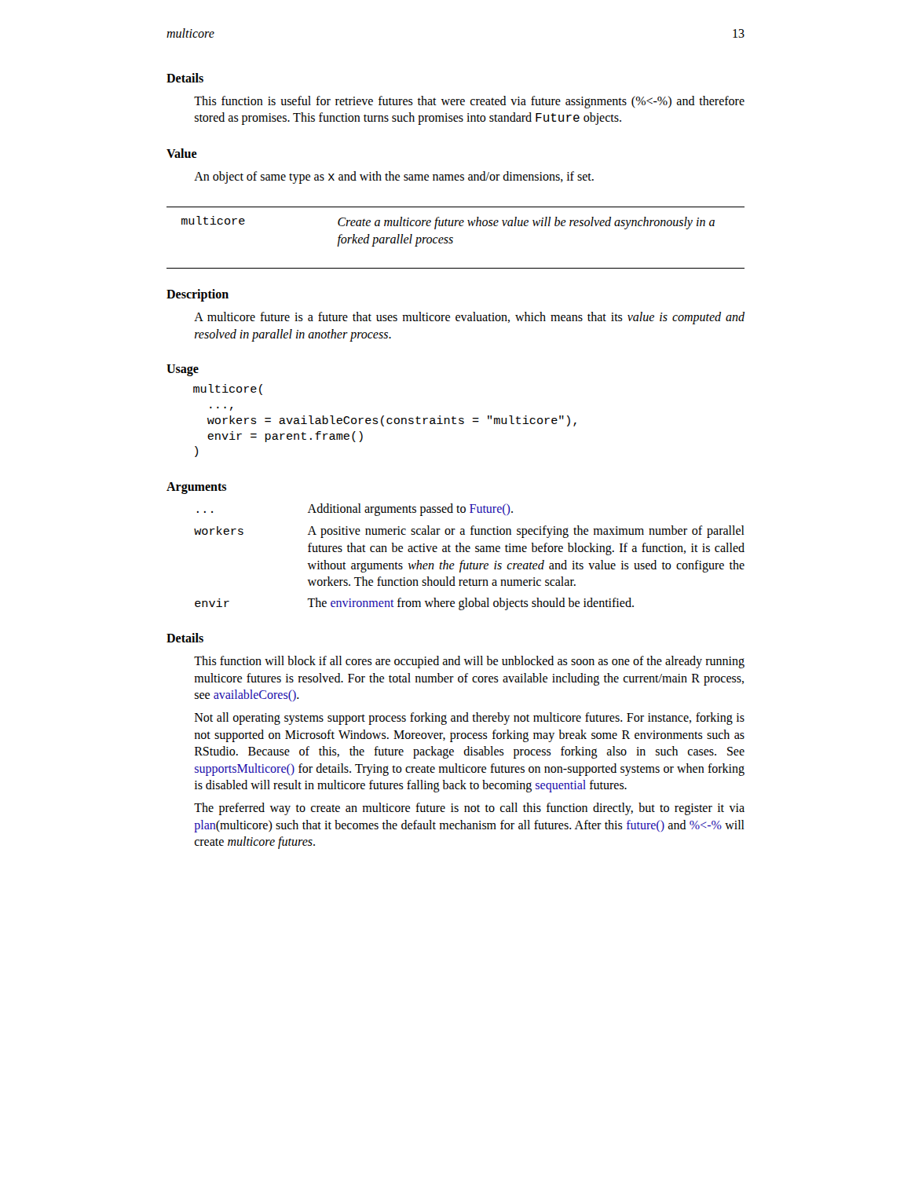multicore 13
Details
This function is useful for retrieve futures that were created via future assignments (%<-%) and therefore stored as promises. This function turns such promises into standard Future objects.
Value
An object of same type as x and with the same names and/or dimensions, if set.
multicore
Create a multicore future whose value will be resolved asynchronously in a forked parallel process
Description
A multicore future is a future that uses multicore evaluation, which means that its value is computed and resolved in parallel in another process.
Usage
multicore(
  ...,
  workers = availableCores(constraints = "multicore"),
  envir = parent.frame()
)
Arguments
...
Additional arguments passed to Future().
workers
A positive numeric scalar or a function specifying the maximum number of parallel futures that can be active at the same time before blocking. If a function, it is called without arguments when the future is created and its value is used to configure the workers. The function should return a numeric scalar.
envir
The environment from where global objects should be identified.
Details
This function will block if all cores are occupied and will be unblocked as soon as one of the already running multicore futures is resolved. For the total number of cores available including the current/main R process, see availableCores().
Not all operating systems support process forking and thereby not multicore futures. For instance, forking is not supported on Microsoft Windows. Moreover, process forking may break some R environments such as RStudio. Because of this, the future package disables process forking also in such cases. See supportsMulticore() for details. Trying to create multicore futures on non-supported systems or when forking is disabled will result in multicore futures falling back to becoming sequential futures.
The preferred way to create an multicore future is not to call this function directly, but to register it via plan(multicore) such that it becomes the default mechanism for all futures. After this future() and %<-% will create multicore futures.